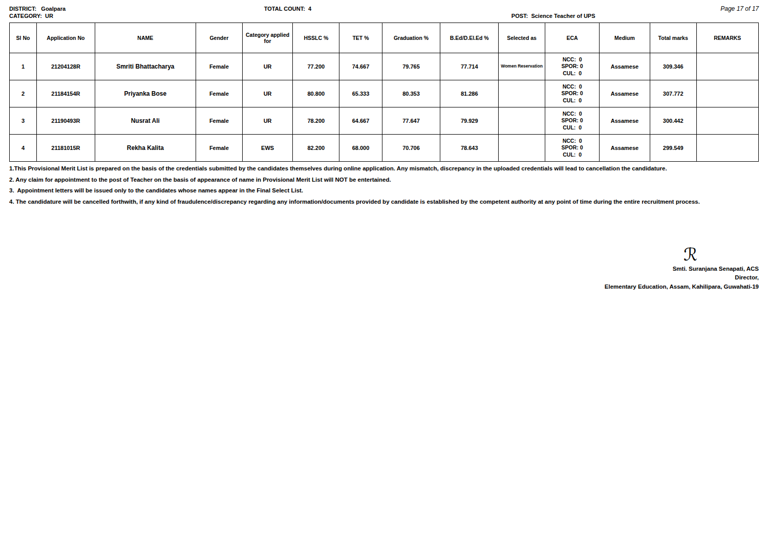Page 17 of 17
| DISTRICT: Goalpara | TOTAL COUNT: 4 | |
| CATEGORY: UR | | POST: Science Teacher of UPS |
| Sl No | Application No | NAME | Gender | Category applied for | HSSLC % | TET % | Graduation % | B.Ed/D.El.Ed % | Selected as | ECA | Medium | Total marks | REMARKS |
| --- | --- | --- | --- | --- | --- | --- | --- | --- | --- | --- | --- | --- | --- |
| 1 | 21204128R | Smriti Bhattacharya | Female | UR | 77.200 | 74.667 | 79.765 | 77.714 | Women Reservation | NCC: 0 SPOR: 0 CUL: 0 | Assamese | 309.346 | |
| 2 | 21184154R | Priyanka Bose | Female | UR | 80.800 | 65.333 | 80.353 | 81.286 | | NCC: 0 SPOR: 0 CUL: 0 | Assamese | 307.772 | |
| 3 | 21190493R | Nusrat Ali | Female | UR | 78.200 | 64.667 | 77.647 | 79.929 | | NCC: 0 SPOR: 0 CUL: 0 | Assamese | 300.442 | |
| 4 | 21181015R | Rekha Kalita | Female | EWS | 82.200 | 68.000 | 70.706 | 78.643 | | NCC: 0 SPOR: 0 CUL: 0 | Assamese | 299.549 | |
1.This Provisional Merit List is prepared on the basis of the credentials submitted by the candidates themselves during online application. Any mismatch, discrepancy in the uploaded credentials will lead to cancellation the candidature.
2. Any claim for appointment to the post of Teacher on the basis of appearance of name in Provisional Merit List will NOT be entertained.
3. Appointment letters will be issued only to the candidates whose names appear in the Final Select List.
4. The candidature will be cancelled forthwith, if any kind of fraudulence/discrepancy regarding any information/documents provided by candidate is established by the competent authority at any point of time during the entire recruitment process.
ℛ Smti. Suranjana Senapati, ACS
Director,
Elementary Education, Assam, Kahilipara, Guwahati-19